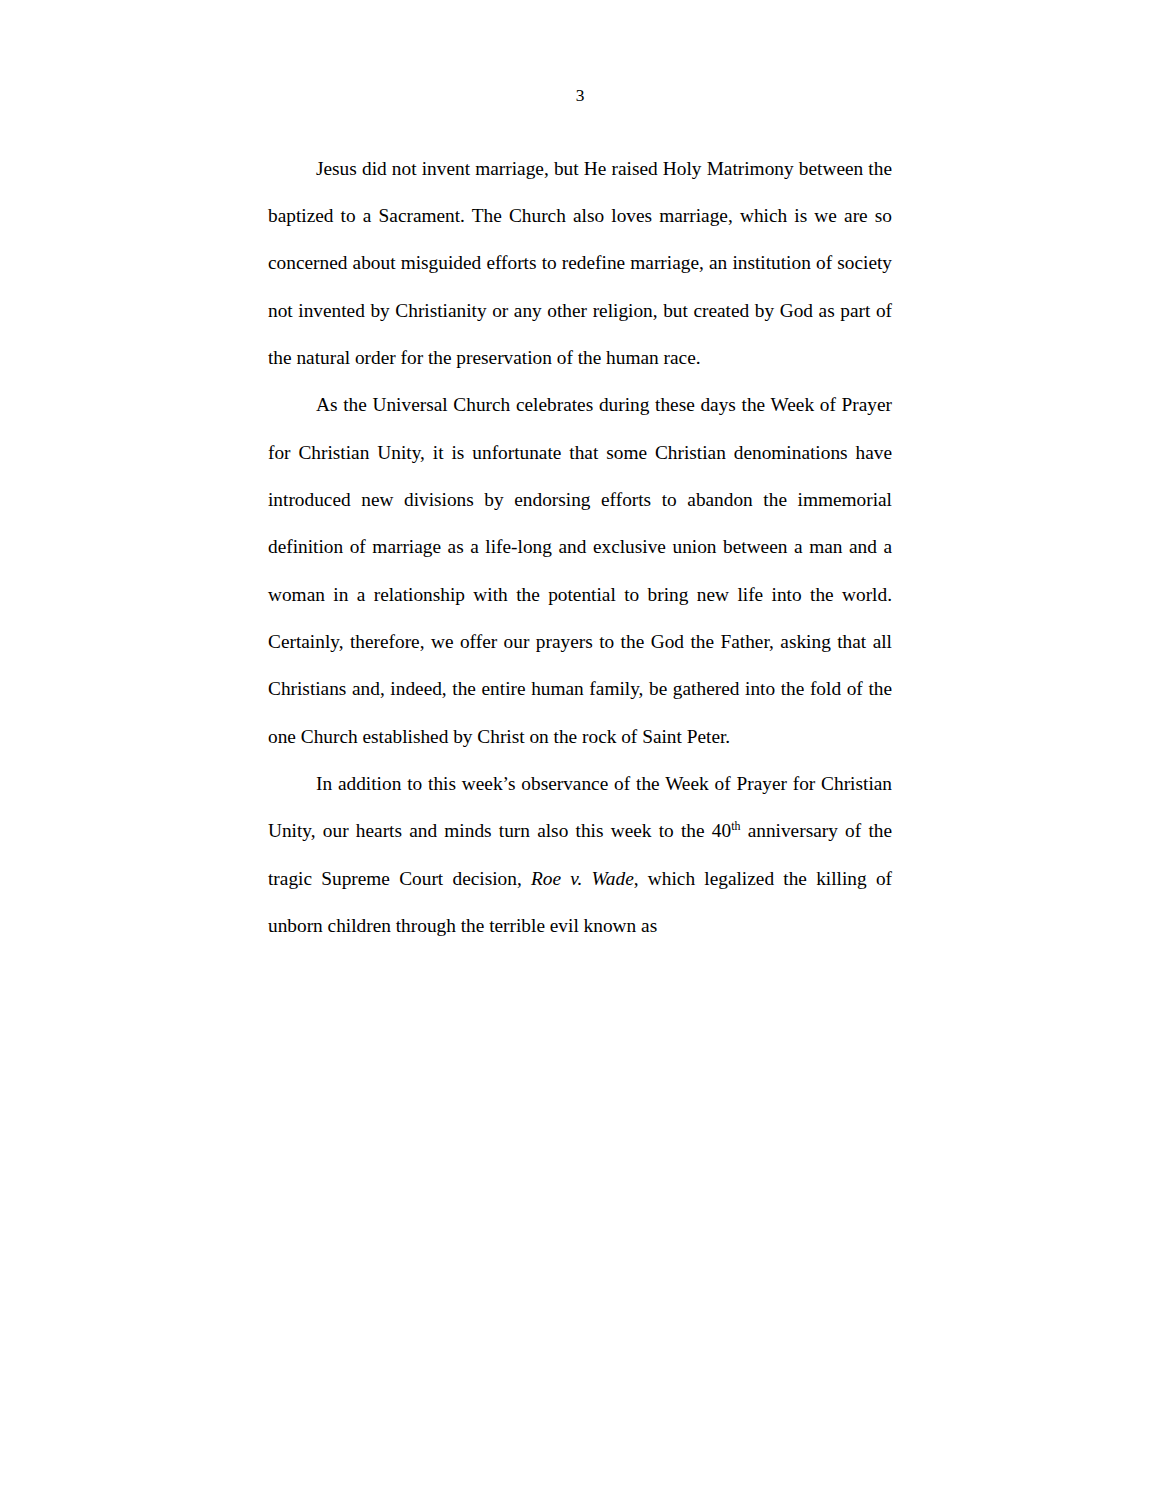3
Jesus did not invent marriage, but He raised Holy Matrimony between the baptized to a Sacrament. The Church also loves marriage, which is we are so concerned about misguided efforts to redefine marriage, an institution of society not invented by Christianity or any other religion, but created by God as part of the natural order for the preservation of the human race.
As the Universal Church celebrates during these days the Week of Prayer for Christian Unity, it is unfortunate that some Christian denominations have introduced new divisions by endorsing efforts to abandon the immemorial definition of marriage as a life-long and exclusive union between a man and a woman in a relationship with the potential to bring new life into the world. Certainly, therefore, we offer our prayers to the God the Father, asking that all Christians and, indeed, the entire human family, be gathered into the fold of the one Church established by Christ on the rock of Saint Peter.
In addition to this week’s observance of the Week of Prayer for Christian Unity, our hearts and minds turn also this week to the 40th anniversary of the tragic Supreme Court decision, Roe v. Wade, which legalized the killing of unborn children through the terrible evil known as